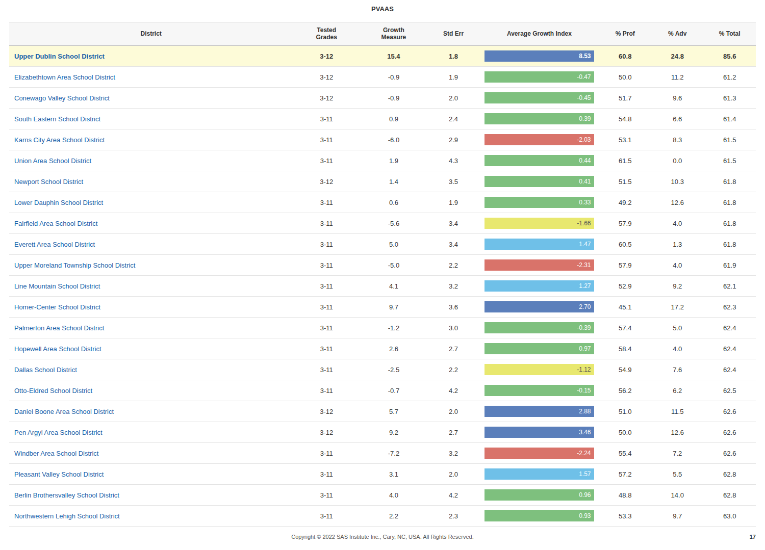PVAAS
| District | Tested Grades | Growth Measure | Std Err | Average Growth Index | % Prof | % Adv | % Total |
| --- | --- | --- | --- | --- | --- | --- | --- |
| Upper Dublin School District | 3-12 | 15.4 | 1.8 | 8.53 | 60.8 | 24.8 | 85.6 |
| Elizabethtown Area School District | 3-12 | -0.9 | 1.9 | -0.47 | 50.0 | 11.2 | 61.2 |
| Conewago Valley School District | 3-12 | -0.9 | 2.0 | -0.45 | 51.7 | 9.6 | 61.3 |
| South Eastern School District | 3-11 | 0.9 | 2.4 | 0.39 | 54.8 | 6.6 | 61.4 |
| Karns City Area School District | 3-11 | -6.0 | 2.9 | -2.03 | 53.1 | 8.3 | 61.5 |
| Union Area School District | 3-11 | 1.9 | 4.3 | 0.44 | 61.5 | 0.0 | 61.5 |
| Newport School District | 3-12 | 1.4 | 3.5 | 0.41 | 51.5 | 10.3 | 61.8 |
| Lower Dauphin School District | 3-11 | 0.6 | 1.9 | 0.33 | 49.2 | 12.6 | 61.8 |
| Fairfield Area School District | 3-11 | -5.6 | 3.4 | -1.66 | 57.9 | 4.0 | 61.8 |
| Everett Area School District | 3-11 | 5.0 | 3.4 | 1.47 | 60.5 | 1.3 | 61.8 |
| Upper Moreland Township School District | 3-11 | -5.0 | 2.2 | -2.31 | 57.9 | 4.0 | 61.9 |
| Line Mountain School District | 3-11 | 4.1 | 3.2 | 1.27 | 52.9 | 9.2 | 62.1 |
| Homer-Center School District | 3-11 | 9.7 | 3.6 | 2.70 | 45.1 | 17.2 | 62.3 |
| Palmerton Area School District | 3-11 | -1.2 | 3.0 | -0.39 | 57.4 | 5.0 | 62.4 |
| Hopewell Area School District | 3-11 | 2.6 | 2.7 | 0.97 | 58.4 | 4.0 | 62.4 |
| Dallas School District | 3-11 | -2.5 | 2.2 | -1.12 | 54.9 | 7.6 | 62.4 |
| Otto-Eldred School District | 3-11 | -0.7 | 4.2 | -0.15 | 56.2 | 6.2 | 62.5 |
| Daniel Boone Area School District | 3-12 | 5.7 | 2.0 | 2.88 | 51.0 | 11.5 | 62.6 |
| Pen Argyl Area School District | 3-12 | 9.2 | 2.7 | 3.46 | 50.0 | 12.6 | 62.6 |
| Windber Area School District | 3-11 | -7.2 | 3.2 | -2.24 | 55.4 | 7.2 | 62.6 |
| Pleasant Valley School District | 3-11 | 3.1 | 2.0 | 1.57 | 57.2 | 5.5 | 62.8 |
| Berlin Brothersvalley School District | 3-11 | 4.0 | 4.2 | 0.96 | 48.8 | 14.0 | 62.8 |
| Northwestern Lehigh School District | 3-11 | 2.2 | 2.3 | 0.93 | 53.3 | 9.7 | 63.0 |
Copyright © 2022 SAS Institute Inc., Cary, NC, USA. All Rights Reserved. 17